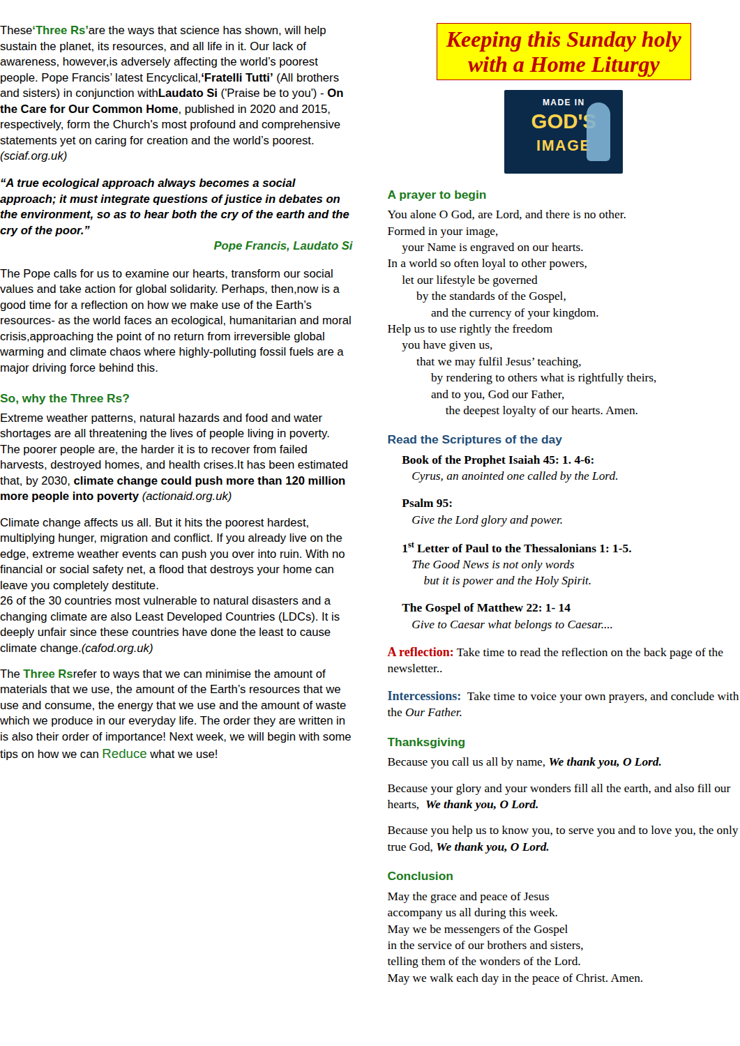These‘Three Rs’are the ways that science has shown, will help sustain the planet, its resources, and all life in it. Our lack of awareness, however,is adversely affecting the world’s poorest people. Pope Francis’ latest Encyclical,‘Fratelli Tutti’ (All brothers and sisters) in conjunction withLaudato Si ('Praise be to you') - On the Care for Our Common Home, published in 2020 and 2015, respectively, form the Church's most profound and comprehensive statements yet on caring for creation and the world’s poorest. (sciaf.org.uk)
“A true ecological approach always becomes a social approach; it must integrate questions of justice in debates on the environment, so as to hear both the cry of the earth and the cry of the poor.” Pope Francis, Laudato Si
The Pope calls for us to examine our hearts, transform our social values and take action for global solidarity. Perhaps, then,now is a good time for a reflection on how we make use of the Earth’s resources- as the world faces an ecological, humanitarian and moral crisis,approaching the point of no return from irreversible global warming and climate chaos where highly-polluting fossil fuels are a major driving force behind this.
So, why the Three Rs?
Extreme weather patterns, natural hazards and food and water shortages are all threatening the lives of people living in poverty. The poorer people are, the harder it is to recover from failed harvests, destroyed homes, and health crises.It has been estimated that, by 2030, climate change could push more than 120 million more people into poverty (actionaid.org.uk)
Climate change affects us all. But it hits the poorest hardest, multiplying hunger, migration and conflict. If you already live on the edge, extreme weather events can push you over into ruin. With no financial or social safety net, a flood that destroys your home can leave you completely destitute.
26 of the 30 countries most vulnerable to natural disasters and a changing climate are also Least Developed Countries (LDCs). It is deeply unfair since these countries have done the least to cause climate change.(cafod.org.uk)
The Three Rsrefer to ways that we can minimise the amount of materials that we use, the amount of the Earth’s resources that we use and consume, the energy that we use and the amount of waste which we produce in our everyday life. The order they are written in is also their order of importance! Next week, we will begin with some tips on how we can Reduce what we use!
Keeping this Sunday holy
with a Home Liturgy
MADE IN GOD'S IMAGE
A prayer to begin
You alone O God, are Lord, and there is no other.
Formed in your image,
your Name is engraved on our hearts. In a world so often loyal to other powers,
let our lifestyle be governed by the standards of the Gospel, and the currency of your kingdom. Help us to use rightly the freedom
you have given us, that we may fulfil Jesus’ teaching, by rendering to others what is rightfully theirs, and to you, God our Father, the deepest loyalty of our hearts. Amen.
Read the Scriptures of the day
Book of the Prophet Isaiah 45: 1. 4-6: Cyrus, an anointed one called by the Lord.
Psalm 95: Give the Lord glory and power.
1st Letter of Paul to the Thessalonians 1: 1-5. The Good News is not only words
but it is power and the Holy Spirit.
The Gospel of Matthew 22: 1- 14 Give to Caesar what belongs to Caesar....
A reflection: Take time to read the reflection on the back page of the newsletter..
Intercessions: Take time to voice your own prayers, and conclude with the Our Father.
Thanksgiving
Because you call us all by name, We thank you, O Lord.
Because your glory and your wonders fill all the earth, and also fill our hearts, We thank you, O Lord.
Because you help us to know you, to serve you and to love you, the only true God, We thank you, O Lord.
Conclusion
May the grace and peace of Jesus
accompany us all during this week.
May we be messengers of the Gospel
in the service of our brothers and sisters,
telling them of the wonders of the Lord.
May we walk each day in the peace of Christ. Amen.